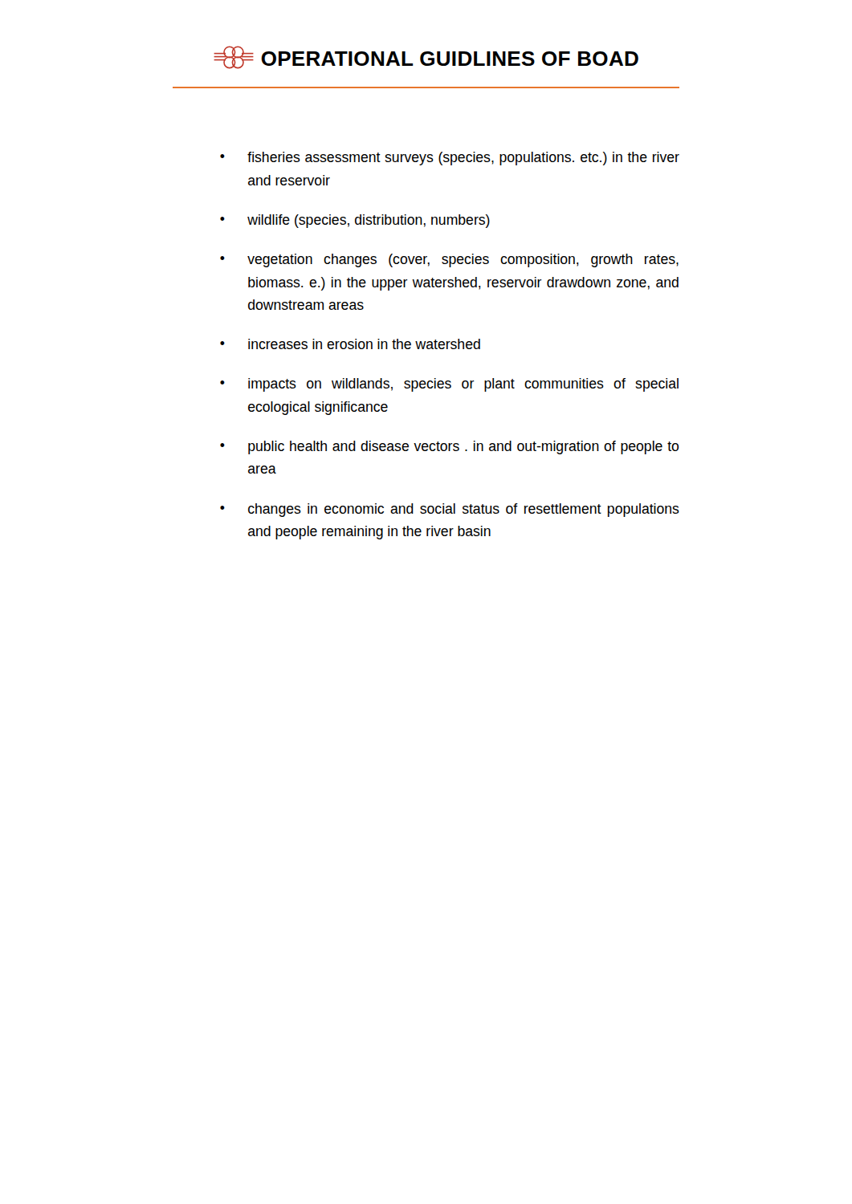OPERATIONAL GUIDLINES OF BOAD
fisheries assessment surveys (species, populations. etc.) in the river and reservoir
wildlife (species, distribution, numbers)
vegetation changes (cover, species composition, growth rates, biomass. e.) in the upper watershed, reservoir drawdown zone, and downstream areas
increases in erosion in the watershed
impacts on wildlands, species or plant communities of special ecological significance
public health and disease vectors . in and out-migration of people to area
changes in economic and social status of resettlement populations and people remaining in the river basin